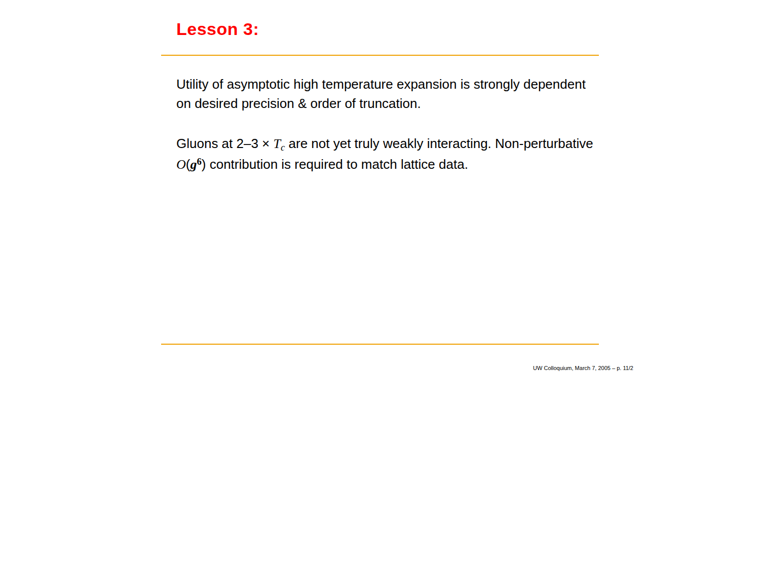Lesson 3:
Utility of asymptotic high temperature expansion is strongly dependent on desired precision & order of truncation.
Gluons at 2–3 × Tc are not yet truly weakly interacting. Non-perturbative O(g 6) contribution is required to match lattice data.
UW Colloquium, March 7, 2005 – p. 11/2